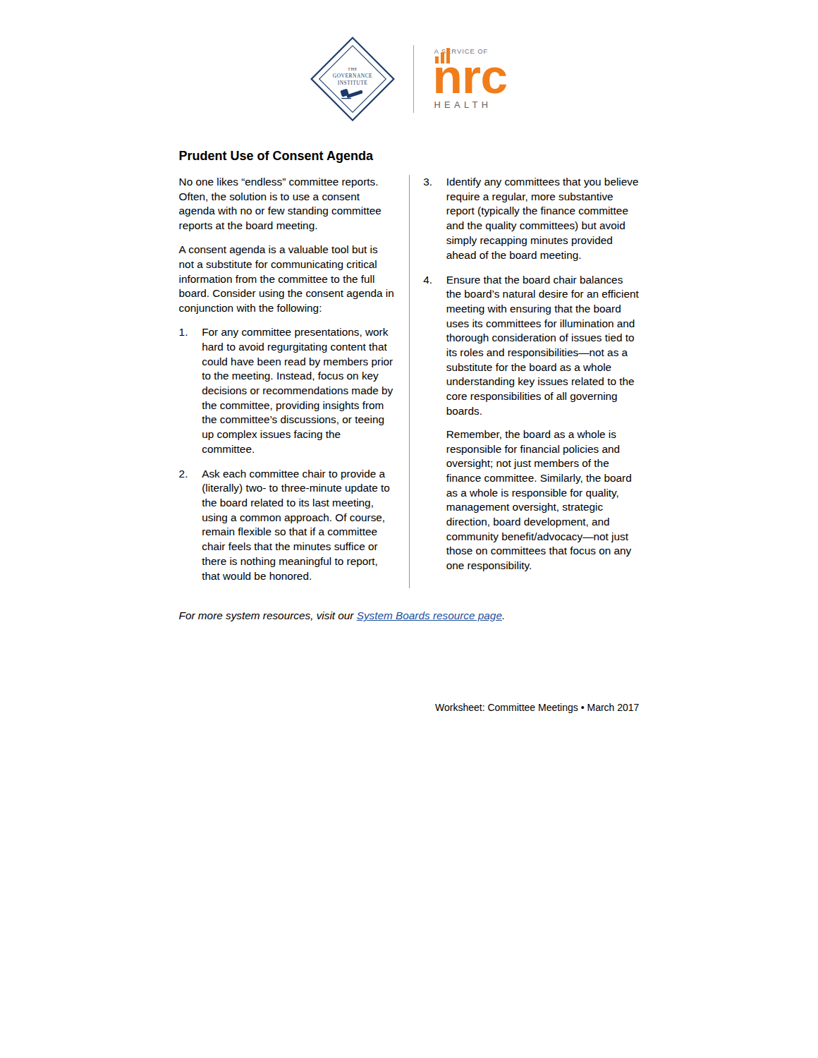THE GOVERNANCE INSTITUTE
A Service of
nrc
HEALTH
Prudent Use of Consent Agenda
No one likes “endless” committee reports. Often, the solution is to use a consent agenda with no or few standing committee reports at the board meeting.
A consent agenda is a valuable tool but is not a substitute for communicating critical information from the committee to the full board. Consider using the consent agenda in conjunction with the following:
For any committee presentations, work hard to avoid regurgitating content that could have been read by members prior to the meeting. Instead, focus on key decisions or recommendations made by the committee, providing insights from the committee’s discussions, or teeing up complex issues facing the committee.
Ask each committee chair to provide a (literally) two- to three-minute update to the board related to its last meeting, using a common approach. Of course, remain flexible so that if a committee chair feels that the minutes suffice or there is nothing meaningful to report, that would be honored.
Identify any committees that you believe require a regular, more substantive report (typically the finance committee and the quality committees) but avoid simply recapping minutes provided ahead of the board meeting.
Ensure that the board chair balances the board’s natural desire for an efficient meeting with ensuring that the board uses its committees for illumination and thorough consideration of issues tied to its roles and responsibilities—not as a substitute for the board as a whole understanding key issues related to the core responsibilities of all governing boards.
Remember, the board as a whole is responsible for financial policies and oversight; not just members of the finance committee. Similarly, the board as a whole is responsible for quality, management oversight, strategic direction, board development, and community benefit/advocacy—not just those on committees that focus on any one responsibility.
For more system resources, visit our System Boards resource page.
Worksheet: Committee Meetings • March 2017